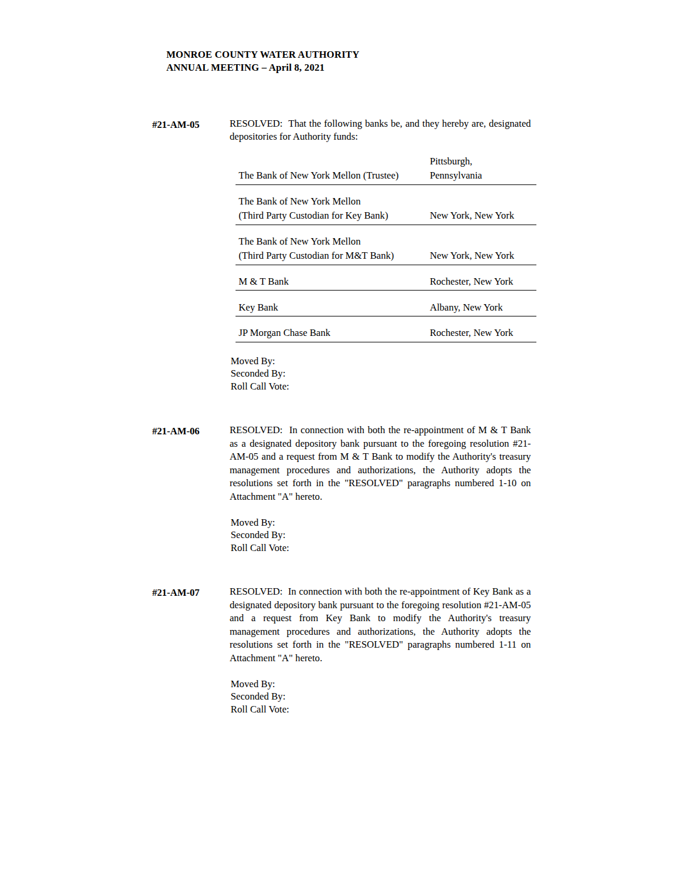MONROE COUNTY WATER AUTHORITY
ANNUAL MEETING – April 8, 2021
#21-AM-05
RESOLVED: That the following banks be, and they hereby are, designated depositories for Authority funds:
| | Pittsburgh, |
| The Bank of New York Mellon (Trustee) | Pennsylvania |
| The Bank of New York Mellon | |
| (Third Party Custodian for Key Bank) | New York, New York |
| The Bank of New York Mellon | |
| (Third Party Custodian for M&T Bank) | New York, New York |
| M & T Bank | Rochester, New York |
| Key Bank | Albany, New York |
| JP Morgan Chase Bank | Rochester, New York |
Moved By:
Seconded By:
Roll Call Vote:
#21-AM-06
RESOLVED: In connection with both the re-appointment of M & T Bank as a designated depository bank pursuant to the foregoing resolution #21-AM-05 and a request from M & T Bank to modify the Authority's treasury management procedures and authorizations, the Authority adopts the resolutions set forth in the "RESOLVED" paragraphs numbered 1-10 on Attachment "A" hereto.
Moved By:
Seconded By:
Roll Call Vote:
#21-AM-07
RESOLVED: In connection with both the re-appointment of Key Bank as a designated depository bank pursuant to the foregoing resolution #21-AM-05 and a request from Key Bank to modify the Authority's treasury management procedures and authorizations, the Authority adopts the resolutions set forth in the "RESOLVED" paragraphs numbered 1-11 on Attachment "A" hereto.
Moved By:
Seconded By:
Roll Call Vote: